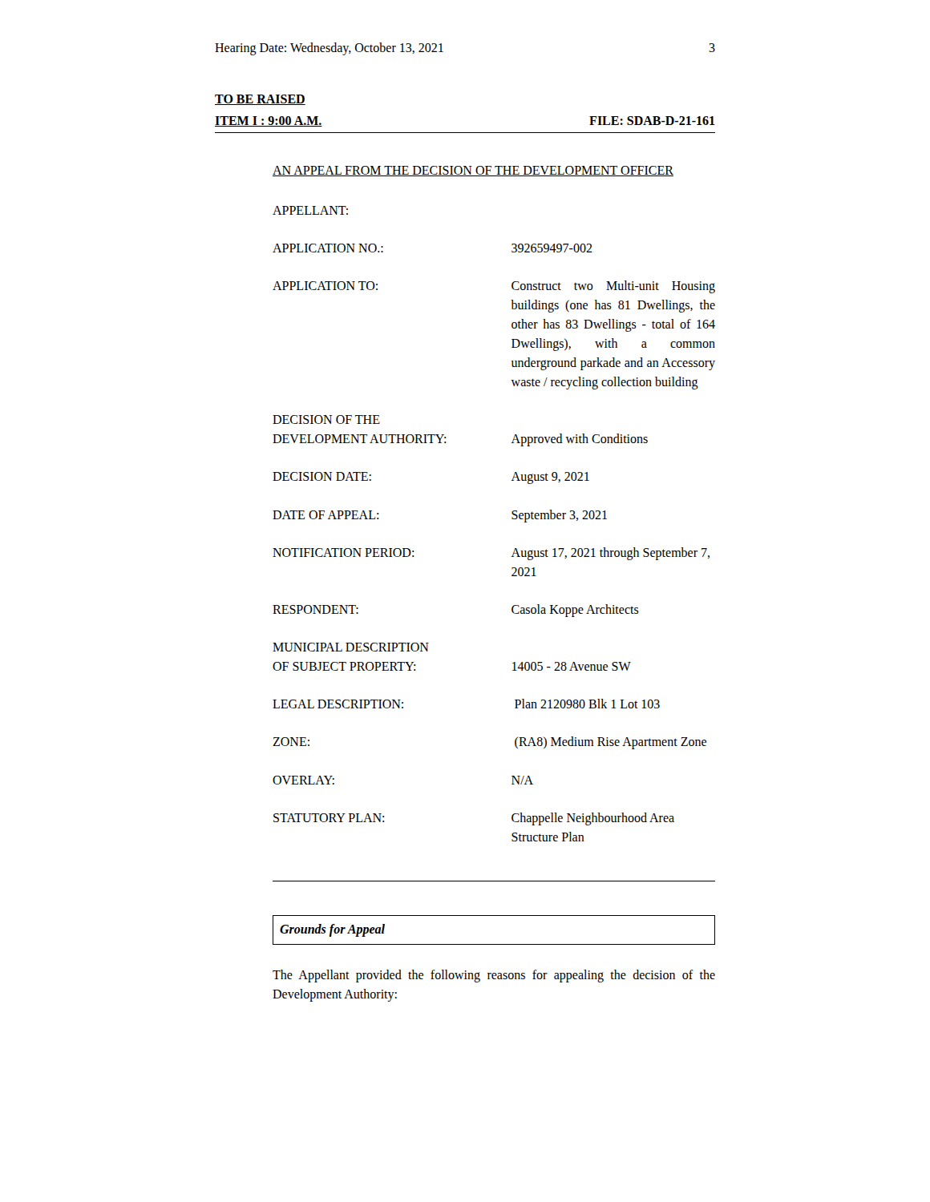Hearing Date: Wednesday, October 13, 2021
3
TO BE RAISED
ITEM I : 9:00 A.M.
FILE: SDAB-D-21-161
AN APPEAL FROM THE DECISION OF THE DEVELOPMENT OFFICER
| APPELLANT: | |
| APPLICATION NO.: | 392659497-002 |
| APPLICATION TO: | Construct two Multi-unit Housing buildings (one has 81 Dwellings, the other has 83 Dwellings - total of 164 Dwellings), with a common underground parkade and an Accessory waste / recycling collection building |
| DECISION OF THE DEVELOPMENT AUTHORITY: | Approved with Conditions |
| DECISION DATE: | August 9, 2021 |
| DATE OF APPEAL: | September 3, 2021 |
| NOTIFICATION PERIOD: | August 17, 2021 through September 7, 2021 |
| RESPONDENT: | Casola Koppe Architects |
| MUNICIPAL DESCRIPTION OF SUBJECT PROPERTY: | 14005 - 28 Avenue SW |
| LEGAL DESCRIPTION: | Plan 2120980 Blk 1 Lot 103 |
| ZONE: | (RA8) Medium Rise Apartment Zone |
| OVERLAY: | N/A |
| STATUTORY PLAN: | Chappelle Neighbourhood Area Structure Plan |
Grounds for Appeal
The Appellant provided the following reasons for appealing the decision of the Development Authority: